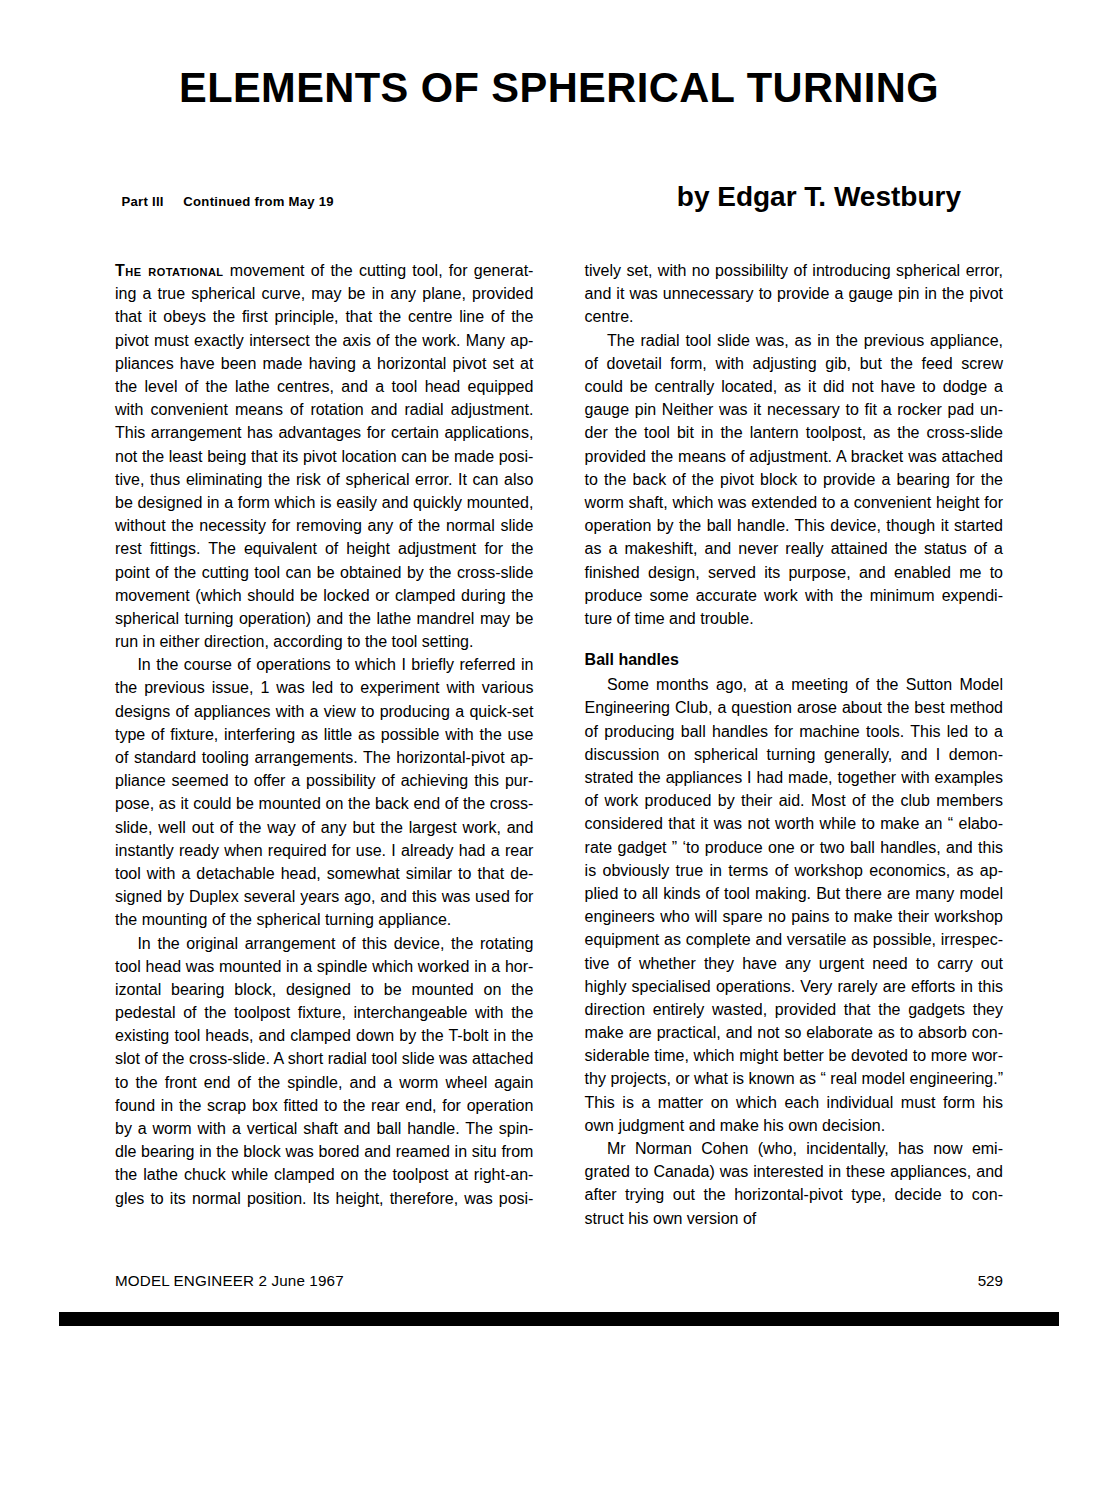ELEMENTS OF SPHERICAL TURNING
Part III Continued from May 19
by Edgar T. Westbury
The rotational movement of the cutting tool, for generating a true spherical curve, may be in any plane, provided that it obeys the first principle, that the centre line of the pivot must exactly intersect the axis of the work. Many appliances have been made having a horizontal pivot set at the level of the lathe centres, and a tool head equipped with convenient means of rotation and radial adjustment. This arrangement has advantages for certain applications, not the least being that its pivot location can be made positive, thus eliminating the risk of spherical error. It can also be designed in a form which is easily and quickly mounted, without the necessity for removing any of the normal slide rest fittings. The equivalent of height adjustment for the point of the cutting tool can be obtained by the cross-slide movement (which should be locked or clamped during the spherical turning operation) and the lathe mandrel may be run in either direction, according to the tool setting.
In the course of operations to which I briefly referred in the previous issue, 1 was led to experiment with various designs of appliances with a view to producing a quick-set type of fixture, interfering as little as possible with the use of standard tooling arrangements. The horizontal-pivot appliance seemed to offer a possibility of achieving this purpose, as it could be mounted on the back end of the cross-slide, well out of the way of any but the largest work, and instantly ready when required for use. I already had a rear tool with a detachable head, somewhat similar to that designed by Duplex several years ago, and this was used for the mounting of the spherical turning appliance.
In the original arrangement of this device, the rotating tool head was mounted in a spindle which worked in a horizontal bearing block, designed to be mounted on the pedestal of the toolpost fixture, interchangeable with the existing tool heads, and clamped down by the T-bolt in the slot of the cross-slide. A short radial tool slide was attached to the front end of the spindle, and a worm wheel again found in the scrap box fitted to the rear end, for operation by a worm with a vertical shaft and ball handle. The spindle bearing in the block was bored and reamed in situ from the lathe chuck while clamped on the toolpost at right-angles to its normal position. Its height, therefore, was positively set, with no possibililty of introducing spherical error, and it was unnecessary to provide a gauge pin in the pivot centre.
The radial tool slide was, as in the previous appliance, of dovetail form, with adjusting gib, but the feed screw could be centrally located, as it did not have to dodge a gauge pin Neither was it necessary to fit a rocker pad under the tool bit in the lantern toolpost, as the cross-slide provided the means of adjustment. A bracket was attached to the back of the pivot block to provide a bearing for the worm shaft, which was extended to a convenient height for operation by the ball handle. This device, though it started as a makeshift, and never really attained the status of a finished design, served its purpose, and enabled me to produce some accurate work with the minimum expenditure of time and trouble.
Ball handles
Some months ago, at a meeting of the Sutton Model Engineering Club, a question arose about the best method of producing ball handles for machine tools. This led to a discussion on spherical turning generally, and I demonstrated the appliances I had made, together with examples of work produced by their aid. Most of the club members considered that it was not worth while to make an “ elaborate gadget ” ‘to produce one or two ball handles, and this is obviously true in terms of workshop economics, as applied to all kinds of tool making. But there are many model engineers who will spare no pains to make their workshop equipment as complete and versatile as possible, irrespective of whether they have any urgent need to carry out highly specialised operations. Very rarely are efforts in this direction entirely wasted, provided that the gadgets they make are practical, and not so elaborate as to absorb considerable time, which might better be devoted to more worthy projects, or what is known as “ real model engineering.” This is a matter on which each individual must form his own judgment and make his own decision.
Mr Norman Cohen (who, incidentally, has now emigrated to Canada) was interested in these appliances, and after trying out the horizontal-pivot type, decide to construct his own version of
MODEL ENGINEER 2 June 1967
529